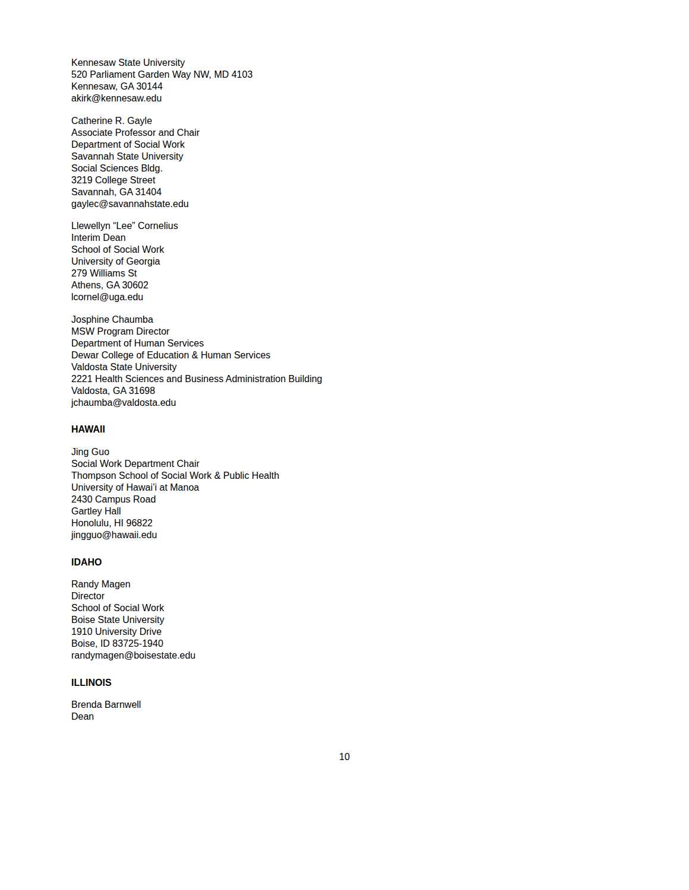Kennesaw State University
520 Parliament Garden Way NW, MD 4103
Kennesaw, GA 30144
akirk@kennesaw.edu
Catherine R. Gayle
Associate Professor and Chair
Department of Social Work
Savannah State University
Social Sciences Bldg.
3219 College Street
Savannah, GA 31404
gaylec@savannahstate.edu
Llewellyn “Lee” Cornelius
Interim Dean
School of Social Work
University of Georgia
279 Williams St
Athens, GA 30602
lcornel@uga.edu
Josphine Chaumba
MSW Program Director
Department of Human Services
Dewar College of Education & Human Services
Valdosta State University
2221 Health Sciences and Business Administration Building
Valdosta, GA 31698
jchaumba@valdosta.edu
HAWAII
Jing Guo
Social Work Department Chair
Thompson School of Social Work & Public Health
University of Hawai’i at Manoa
2430 Campus Road
Gartley Hall
Honolulu, HI 96822
jingguo@hawaii.edu
IDAHO
Randy Magen
Director
School of Social Work
Boise State University
1910 University Drive
Boise, ID 83725-1940
randymagen@boisestate.edu
ILLINOIS
Brenda Barnwell
Dean
10